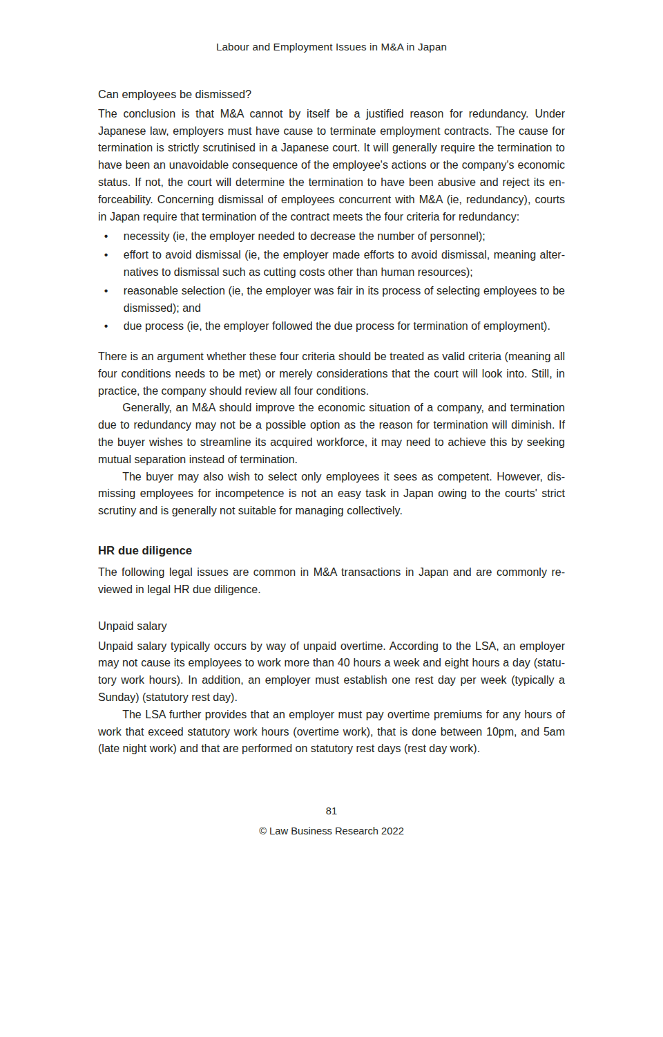Labour and Employment Issues in M&A in Japan
Can employees be dismissed?
The conclusion is that M&A cannot by itself be a justified reason for redundancy. Under Japanese law, employers must have cause to terminate employment contracts. The cause for termination is strictly scrutinised in a Japanese court. It will generally require the termination to have been an unavoidable consequence of the employee's actions or the company's economic status. If not, the court will determine the termination to have been abusive and reject its enforceability. Concerning dismissal of employees concurrent with M&A (ie, redundancy), courts in Japan require that termination of the contract meets the four criteria for redundancy:
necessity (ie, the employer needed to decrease the number of personnel);
effort to avoid dismissal (ie, the employer made efforts to avoid dismissal, meaning alternatives to dismissal such as cutting costs other than human resources);
reasonable selection (ie, the employer was fair in its process of selecting employees to be dismissed); and
due process (ie, the employer followed the due process for termination of employment).
There is an argument whether these four criteria should be treated as valid criteria (meaning all four conditions needs to be met) or merely considerations that the court will look into. Still, in practice, the company should review all four conditions.
Generally, an M&A should improve the economic situation of a company, and termination due to redundancy may not be a possible option as the reason for termination will diminish. If the buyer wishes to streamline its acquired workforce, it may need to achieve this by seeking mutual separation instead of termination.
The buyer may also wish to select only employees it sees as competent. However, dismissing employees for incompetence is not an easy task in Japan owing to the courts' strict scrutiny and is generally not suitable for managing collectively.
HR due diligence
The following legal issues are common in M&A transactions in Japan and are commonly reviewed in legal HR due diligence.
Unpaid salary
Unpaid salary typically occurs by way of unpaid overtime. According to the LSA, an employer may not cause its employees to work more than 40 hours a week and eight hours a day (statutory work hours). In addition, an employer must establish one rest day per week (typically a Sunday) (statutory rest day).
The LSA further provides that an employer must pay overtime premiums for any hours of work that exceed statutory work hours (overtime work), that is done between 10pm, and 5am (late night work) and that are performed on statutory rest days (rest day work).
81
© Law Business Research 2022